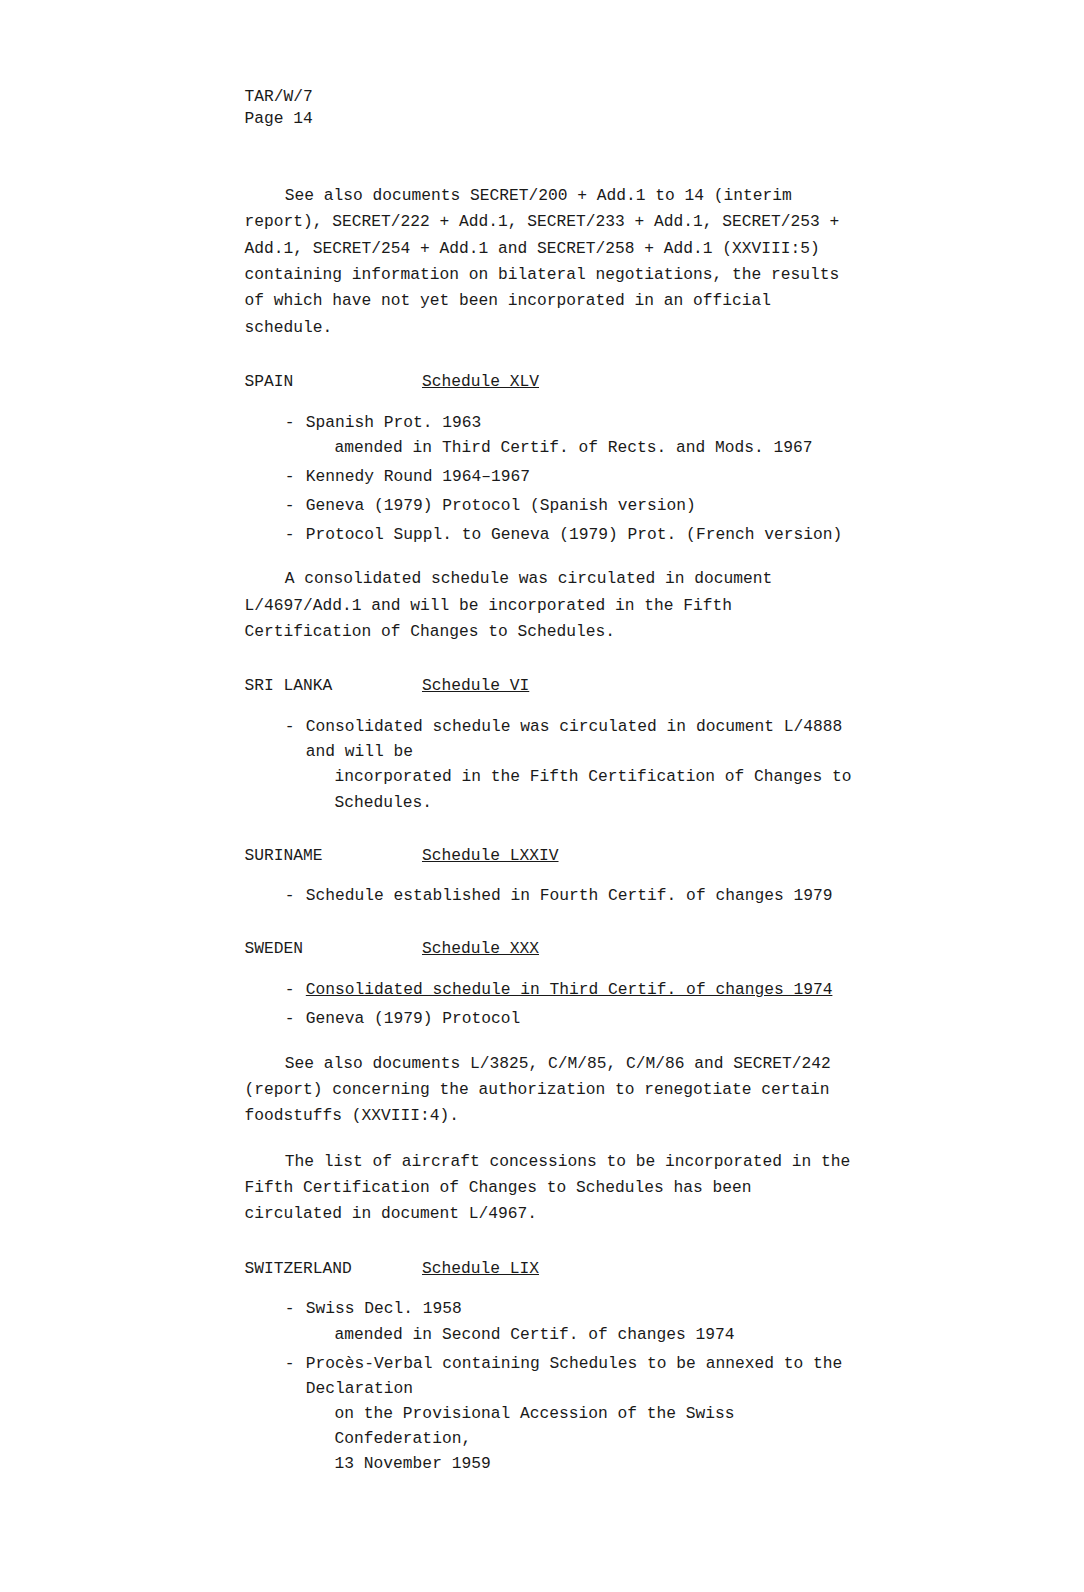TAR/W/7
Page 14
See also documents SECRET/200 + Add.1 to 14 (interim report), SECRET/222 + Add.1, SECRET/233 + Add.1, SECRET/253 + Add.1, SECRET/254 + Add.1 and SECRET/258 + Add.1 (XXVIII:5) containing information on bilateral negotiations, the results of which have not yet been incorporated in an official schedule.
SPAIN Schedule XLV
Spanish Prot. 1963 amended in Third Certif. of Rects. and Mods. 1967
Kennedy Round 1964–1967
Geneva (1979) Protocol (Spanish version)
Protocol Suppl. to Geneva (1979) Prot. (French version)
A consolidated schedule was circulated in document L/4697/Add.1 and will be incorporated in the Fifth Certification of Changes to Schedules.
SRI LANKA Schedule VI
Consolidated schedule was circulated in document L/4888 and will be incorporated in the Fifth Certification of Changes to Schedules.
SURINAME Schedule LXXIV
Schedule established in Fourth Certif. of changes 1979
SWEDEN Schedule XXX
Consolidated schedule in Third Certif. of changes 1974
Geneva (1979) Protocol
See also documents L/3825, C/M/85, C/M/86 and SECRET/242 (report) concerning the authorization to renegotiate certain foodstuffs (XXVIII:4).
The list of aircraft concessions to be incorporated in the Fifth Certification of Changes to Schedules has been circulated in document L/4967.
SWITZERLAND Schedule LIX
Swiss Decl. 1958 amended in Second Certif. of changes 1974
Procès-Verbal containing Schedules to be annexed to the Declaration on the Provisional Accession of the Swiss Confederation, 13 November 1959